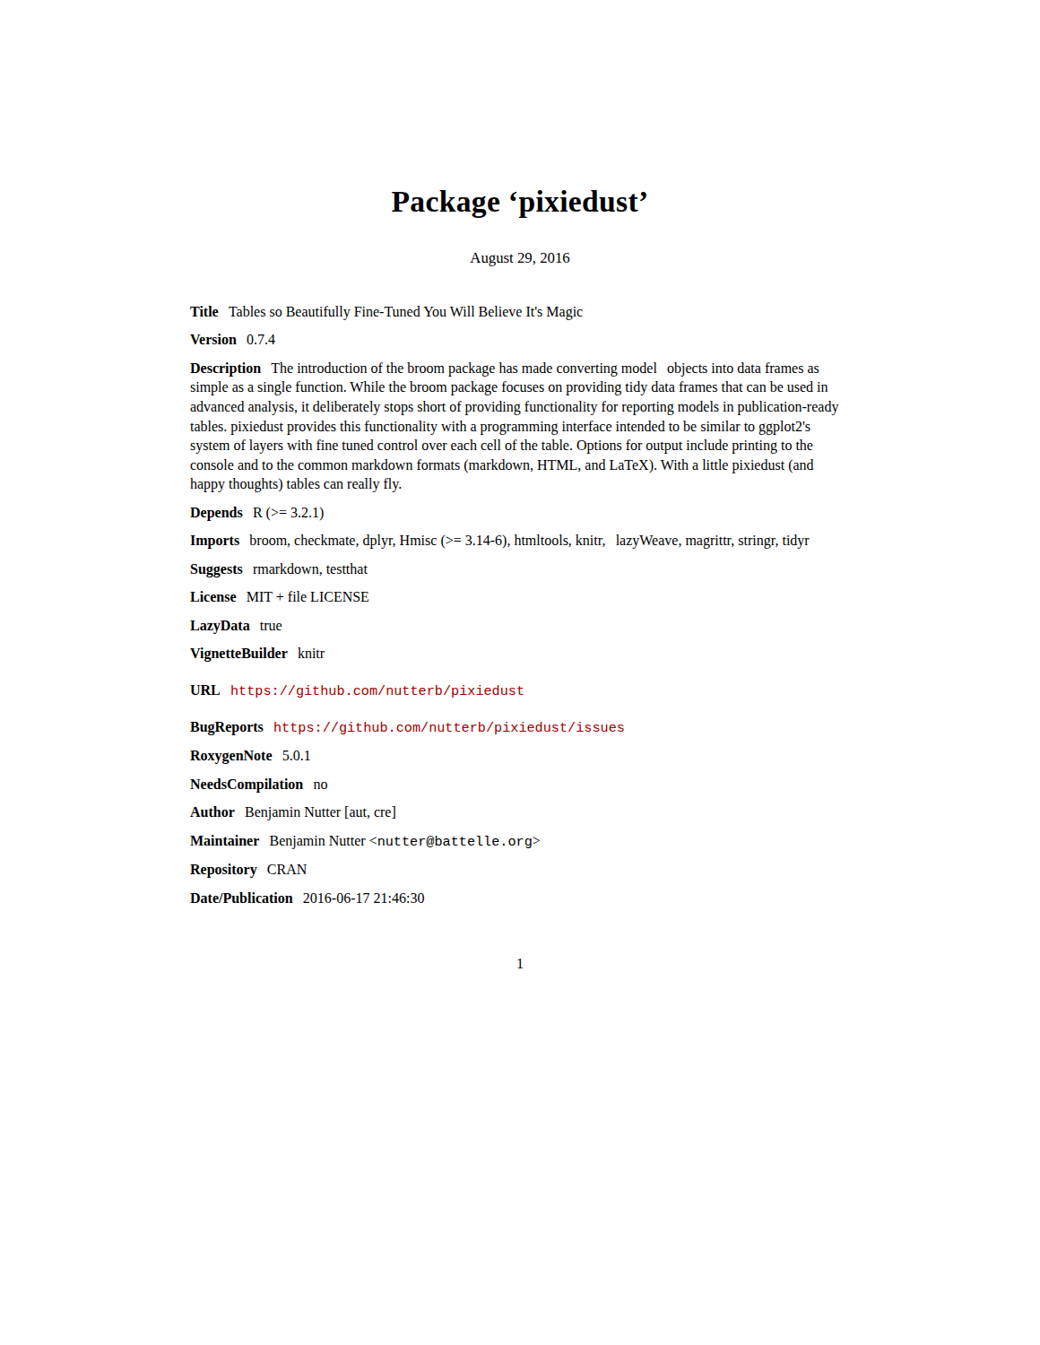Package ‘pixiedust’
August 29, 2016
Title
Tables so Beautifully Fine-Tuned You Will Believe It's Magic
Version
0.7.4
Description
The introduction of the broom package has made converting model
objects into data frames as simple as a single function. While the broom package focuses on providing tidy data frames that can be used in advanced analysis, it deliberately stops short of providing functionality for reporting models in publication-ready tables. pixiedust provides this functionality with a programming interface intended to be similar to ggplot2's system of layers with fine tuned control over each cell of the table. Options for output include printing to the console and to the common markdown formats (markdown, HTML, and LaTeX). With a little pixiedust (and happy thoughts) tables can really fly.
Depends
R (>= 3.2.1)
Imports
broom, checkmate, dplyr, Hmisc (>= 3.14-6), htmltools, knitr,
lazyWeave, magrittr, stringr, tidyr
Suggests
rmarkdown, testthat
License
MIT + file LICENSE
LazyData
true
VignetteBuilder
knitr
URL
https://github.com/nutterb/pixiedust
BugReports
https://github.com/nutterb/pixiedust/issues
RoxygenNote
5.0.1
NeedsCompilation
no
Author
Benjamin Nutter [aut, cre]
Maintainer
Benjamin Nutter <nutter@battelle.org>
Repository
CRAN
Date/Publication
2016-06-17 21:46:30
1